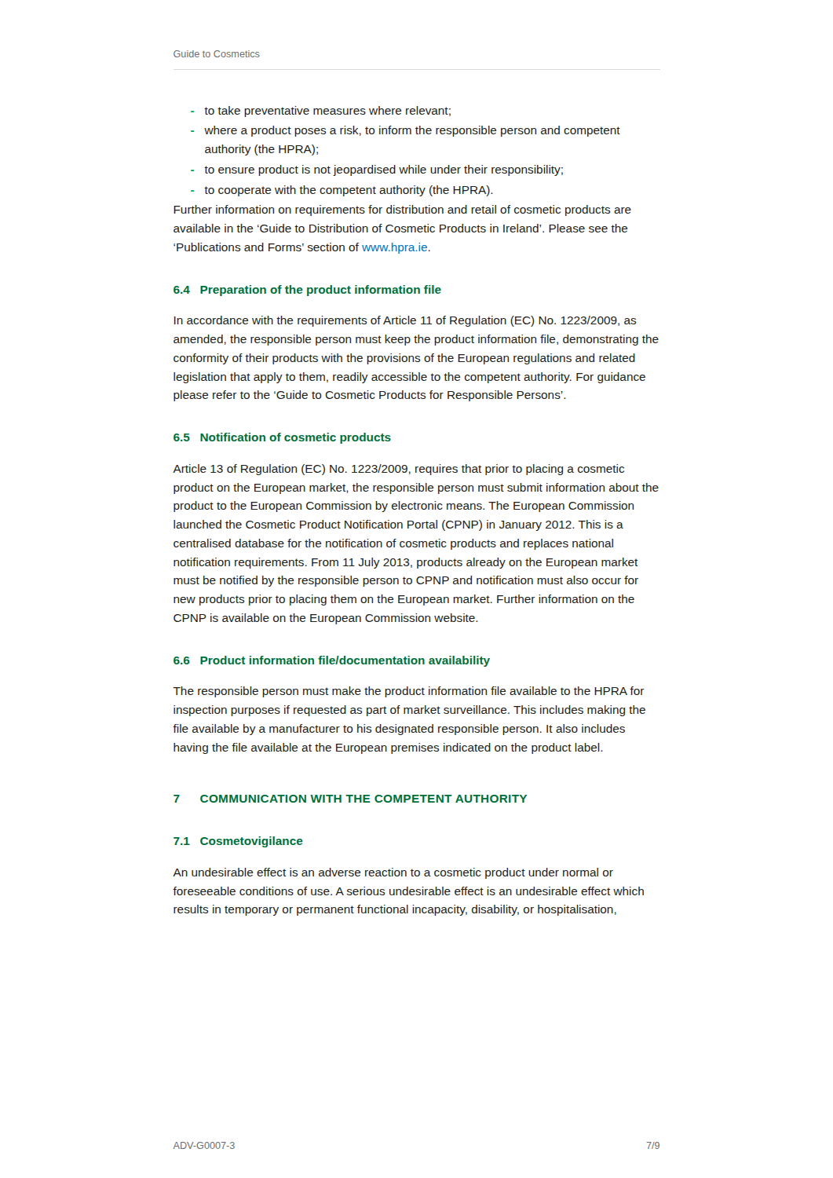Guide to Cosmetics
to take preventative measures where relevant;
where a product poses a risk, to inform the responsible person and competent authority (the HPRA);
to ensure product is not jeopardised while under their responsibility;
to cooperate with the competent authority (the HPRA).
Further information on requirements for distribution and retail of cosmetic products are available in the ‘Guide to Distribution of Cosmetic Products in Ireland’. Please see the ‘Publications and Forms’ section of www.hpra.ie.
6.4 Preparation of the product information file
In accordance with the requirements of Article 11 of Regulation (EC) No. 1223/2009, as amended, the responsible person must keep the product information file, demonstrating the conformity of their products with the provisions of the European regulations and related legislation that apply to them, readily accessible to the competent authority. For guidance please refer to the ‘Guide to Cosmetic Products for Responsible Persons’.
6.5 Notification of cosmetic products
Article 13 of Regulation (EC) No. 1223/2009, requires that prior to placing a cosmetic product on the European market, the responsible person must submit information about the product to the European Commission by electronic means. The European Commission launched the Cosmetic Product Notification Portal (CPNP) in January 2012. This is a centralised database for the notification of cosmetic products and replaces national notification requirements. From 11 July 2013, products already on the European market must be notified by the responsible person to CPNP and notification must also occur for new products prior to placing them on the European market. Further information on the CPNP is available on the European Commission website.
6.6 Product information file/documentation availability
The responsible person must make the product information file available to the HPRA for inspection purposes if requested as part of market surveillance. This includes making the file available by a manufacturer to his designated responsible person. It also includes having the file available at the European premises indicated on the product label.
7 COMMUNICATION WITH THE COMPETENT AUTHORITY
7.1 Cosmetovigilance
An undesirable effect is an adverse reaction to a cosmetic product under normal or foreseeable conditions of use. A serious undesirable effect is an undesirable effect which results in temporary or permanent functional incapacity, disability, or hospitalisation,
ADV-G0007-3 7/9